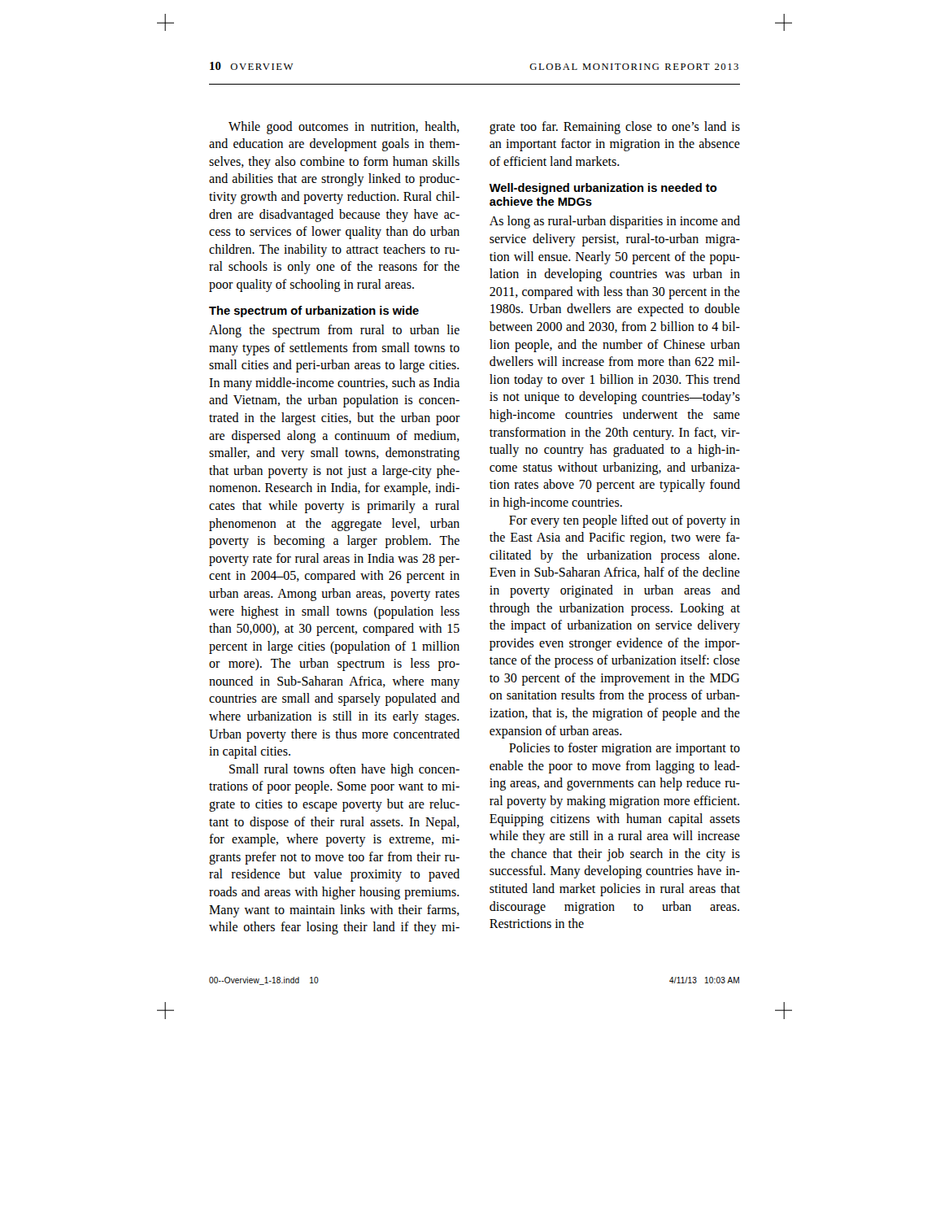10 Overview
Global Monitoring Report 2013
While good outcomes in nutrition, health, and education are development goals in themselves, they also combine to form human skills and abilities that are strongly linked to productivity growth and poverty reduction. Rural children are disadvantaged because they have access to services of lower quality than do urban children. The inability to attract teachers to rural schools is only one of the reasons for the poor quality of schooling in rural areas.
The spectrum of urbanization is wide
Along the spectrum from rural to urban lie many types of settlements from small towns to small cities and peri-urban areas to large cities. In many middle-income countries, such as India and Vietnam, the urban population is concentrated in the largest cities, but the urban poor are dispersed along a continuum of medium, smaller, and very small towns, demonstrating that urban poverty is not just a large-city phenomenon. Research in India, for example, indicates that while poverty is primarily a rural phenomenon at the aggregate level, urban poverty is becoming a larger problem. The poverty rate for rural areas in India was 28 percent in 2004–05, compared with 26 percent in urban areas. Among urban areas, poverty rates were highest in small towns (population less than 50,000), at 30 percent, compared with 15 percent in large cities (population of 1 million or more). The urban spectrum is less pronounced in Sub-Saharan Africa, where many countries are small and sparsely populated and where urbanization is still in its early stages. Urban poverty there is thus more concentrated in capital cities.
Small rural towns often have high concentrations of poor people. Some poor want to migrate to cities to escape poverty but are reluctant to dispose of their rural assets. In Nepal, for example, where poverty is extreme, migrants prefer not to move too far from their rural residence but value proximity to paved roads and areas with higher housing premiums. Many want to maintain links with their farms, while others fear losing their land if they migrate too far. Remaining close to one’s land is an important factor in migration in the absence of efficient land markets.
Well-designed urbanization is needed to achieve the MDGs
As long as rural-urban disparities in income and service delivery persist, rural-to-urban migration will ensue. Nearly 50 percent of the population in developing countries was urban in 2011, compared with less than 30 percent in the 1980s. Urban dwellers are expected to double between 2000 and 2030, from 2 billion to 4 billion people, and the number of Chinese urban dwellers will increase from more than 622 million today to over 1 billion in 2030. This trend is not unique to developing countries—today’s high-income countries underwent the same transformation in the 20th century. In fact, virtually no country has graduated to a high-income status without urbanizing, and urbanization rates above 70 percent are typically found in high-income countries.
For every ten people lifted out of poverty in the East Asia and Pacific region, two were facilitated by the urbanization process alone. Even in Sub-Saharan Africa, half of the decline in poverty originated in urban areas and through the urbanization process. Looking at the impact of urbanization on service delivery provides even stronger evidence of the importance of the process of urbanization itself: close to 30 percent of the improvement in the MDG on sanitation results from the process of urbanization, that is, the migration of people and the expansion of urban areas.
Policies to foster migration are important to enable the poor to move from lagging to leading areas, and governments can help reduce rural poverty by making migration more efficient. Equipping citizens with human capital assets while they are still in a rural area will increase the chance that their job search in the city is successful. Many developing countries have instituted land market policies in rural areas that discourage migration to urban areas. Restrictions in the
00--Overview_1-18.indd10
4/11/13 10:03 AM